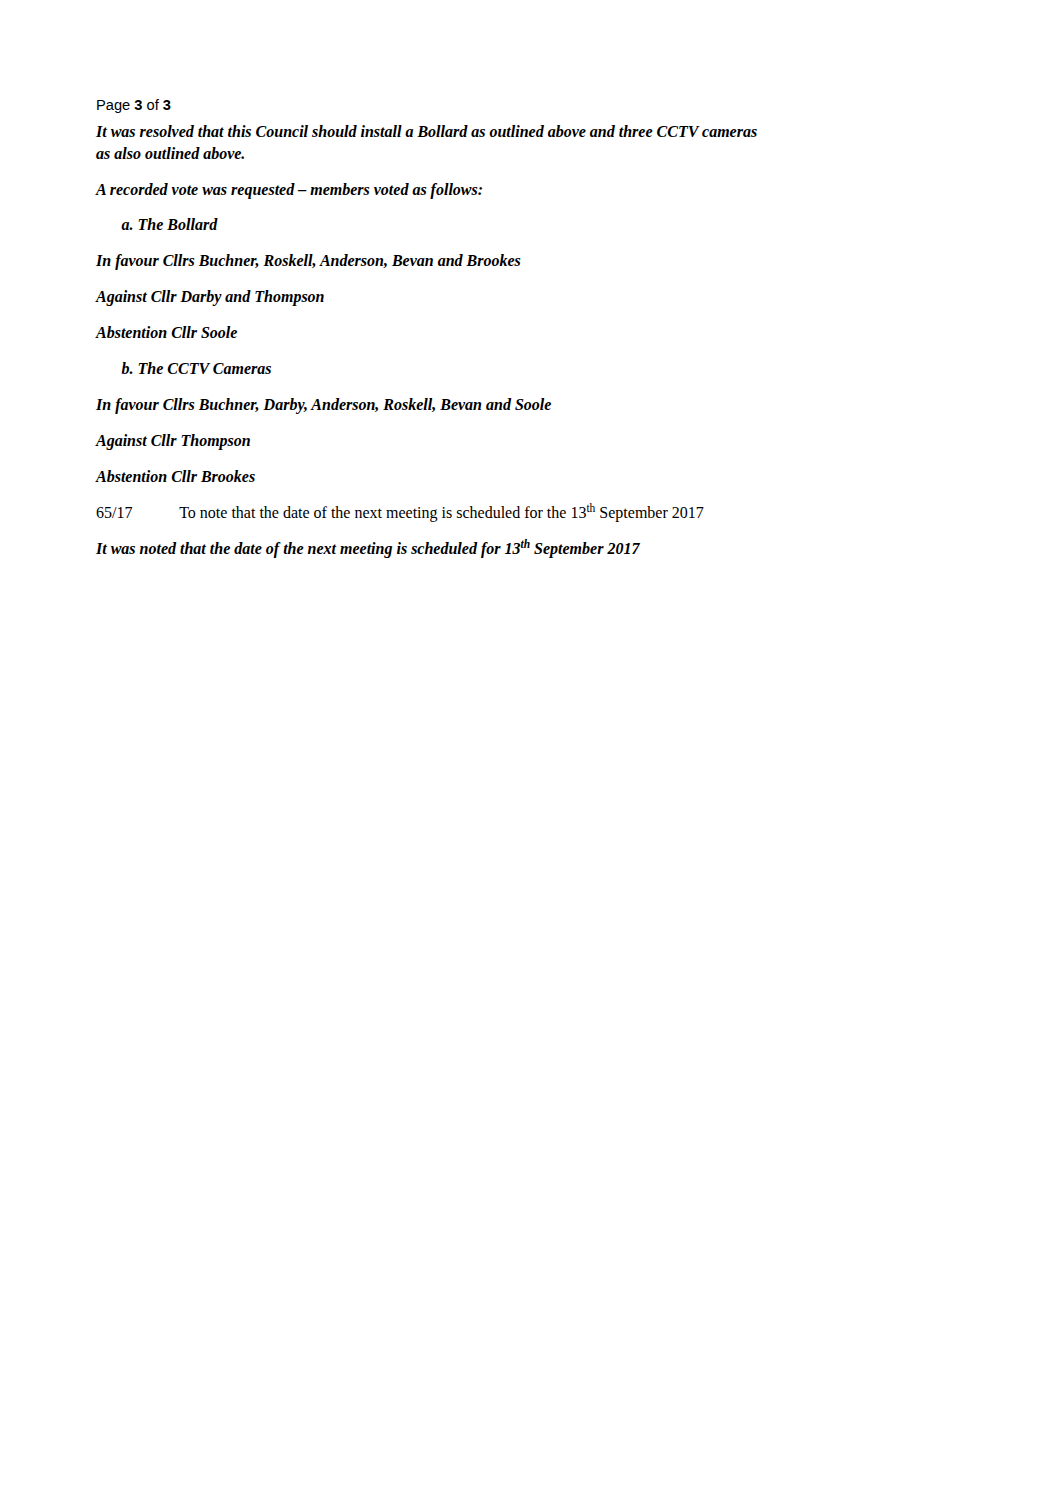Page 3 of 3
It was resolved that this Council should install a Bollard as outlined above and three CCTV cameras as also outlined above.
A recorded vote was requested – members voted as follows:
The Bollard
In favour Cllrs Buchner, Roskell, Anderson, Bevan and Brookes
Against Cllr Darby and Thompson
Abstention Cllr Soole
The CCTV Cameras
In favour Cllrs Buchner, Darby, Anderson, Roskell, Bevan and Soole
Against Cllr Thompson
Abstention Cllr Brookes
65/17 To note that the date of the next meeting is scheduled for the 13th September 2017
It was noted that the date of the next meeting is scheduled for 13th September 2017